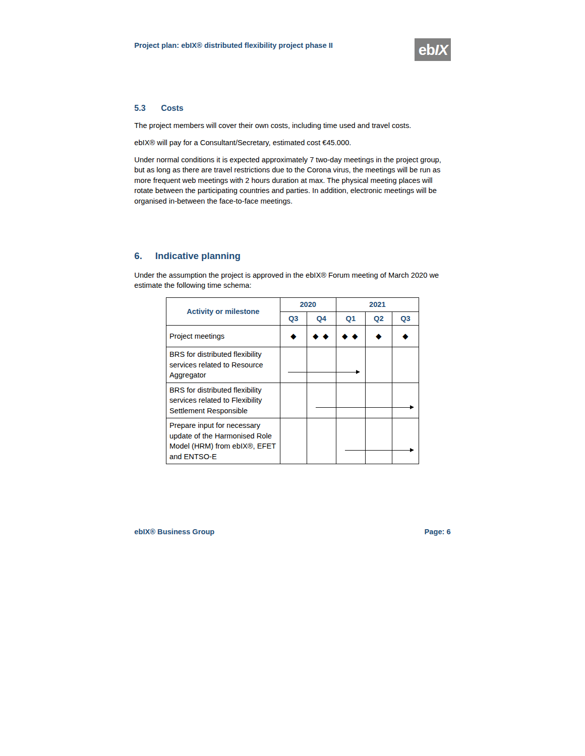Project plan: ebIX® distributed flexibility project phase II
eb IX
5.3 Costs
The project members will cover their own costs, including time used and travel costs.
ebIX® will pay for a Consultant/Secretary, estimated cost €45.000.
Under normal conditions it is expected approximately 7 two-day meetings in the project group, but as long as there are travel restrictions due to the Corona virus, the meetings will be run as more frequent web meetings with 2 hours duration at max. The physical meeting places will rotate between the participating countries and parties. In addition, electronic meetings will be organised in-between the face-to-face meetings.
6. Indicative planning
Under the assumption the project is approved in the ebIX® Forum meeting of March 2020 we estimate the following time schema:
| Activity or milestone | 2020 | 2021 |
| --- | --- | --- |
| Q3 | Q4 | Q1 | Q2 | Q3 |
| Project meetings | ◆ | ◆ ◆ | ◆ ◆ | ◆ | ◆ |
| BRS for distributed flexibility services related to Resource Aggregator | | | | | |
| BRS for distributed flexibility services related to Flexibility Settlement Responsible | | | | | |
| Prepare input for necessary update of the Harmonised Role Model (HRM) from ebIX®, EFET and ENTSO-E | | | | | |
ebIX® Business Group
Page: 6